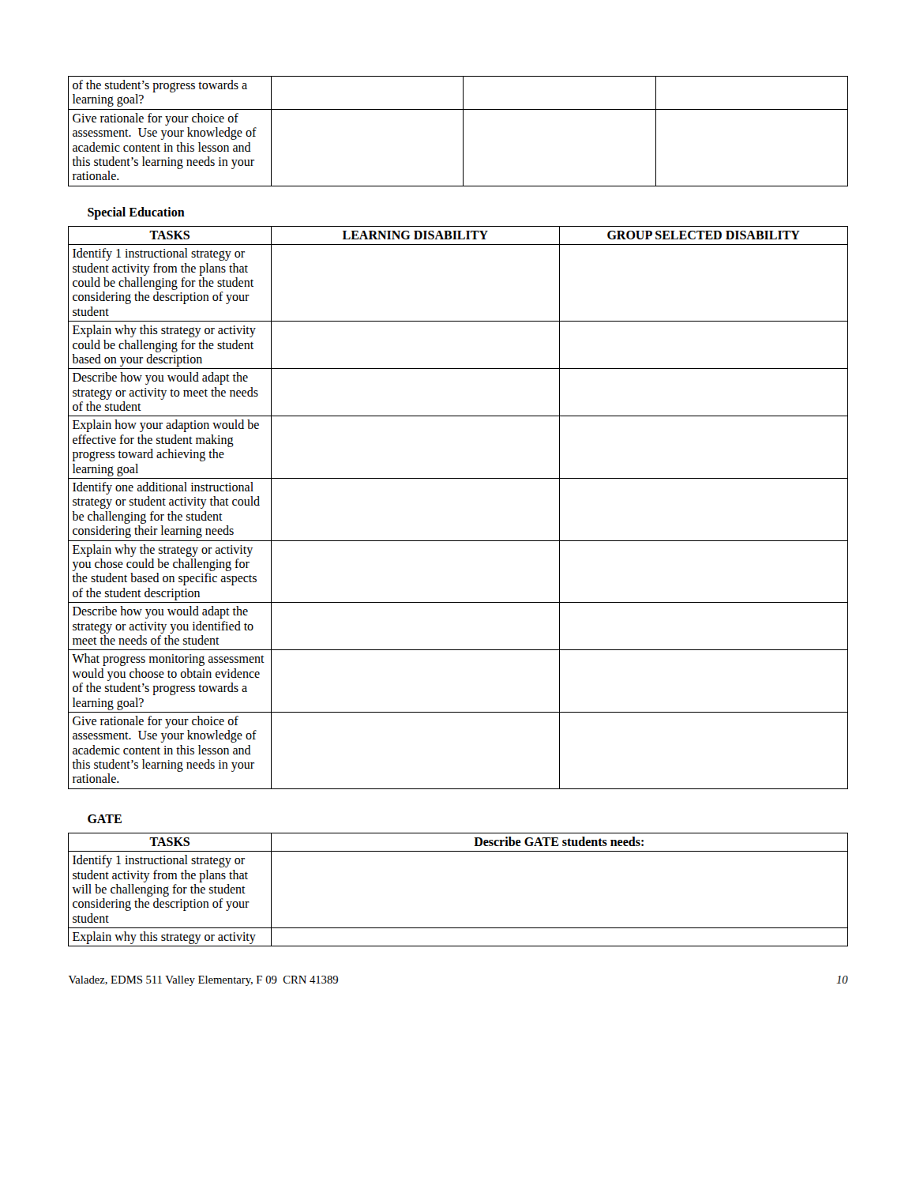| of the student’s progress towards a learning goal? | | | |
| Give rationale for your choice of assessment. Use your knowledge of academic content in this lesson and this student’s learning needs in your rationale. | | | |
Special Education
| TASKS | LEARNING DISABILITY | GROUP SELECTED DISABILITY |
| --- | --- | --- |
| Identify 1 instructional strategy or student activity from the plans that could be challenging for the student considering the description of your student | | |
| Explain why this strategy or activity could be challenging for the student based on your description | | |
| Describe how you would adapt the strategy or activity to meet the needs of the student | | |
| Explain how your adaption would be effective for the student making progress toward achieving the learning goal | | |
| Identify one additional instructional strategy or student activity that could be challenging for the student considering their learning needs | | |
| Explain why the strategy or activity you chose could be challenging for the student based on specific aspects of the student description | | |
| Describe how you would adapt the strategy or activity you identified to meet the needs of the student | | |
| What progress monitoring assessment would you choose to obtain evidence of the student’s progress towards a learning goal? | | |
| Give rationale for your choice of assessment. Use your knowledge of academic content in this lesson and this student’s learning needs in your rationale. | | |
GATE
| TASKS | Describe GATE students needs: |
| --- | --- |
| Identify 1 instructional strategy or student activity from the plans that will be challenging for the student considering the description of your student | |
| Explain why this strategy or activity | |
Valadez, EDMS 511 Valley Elementary, F 09 CRN 41389 10